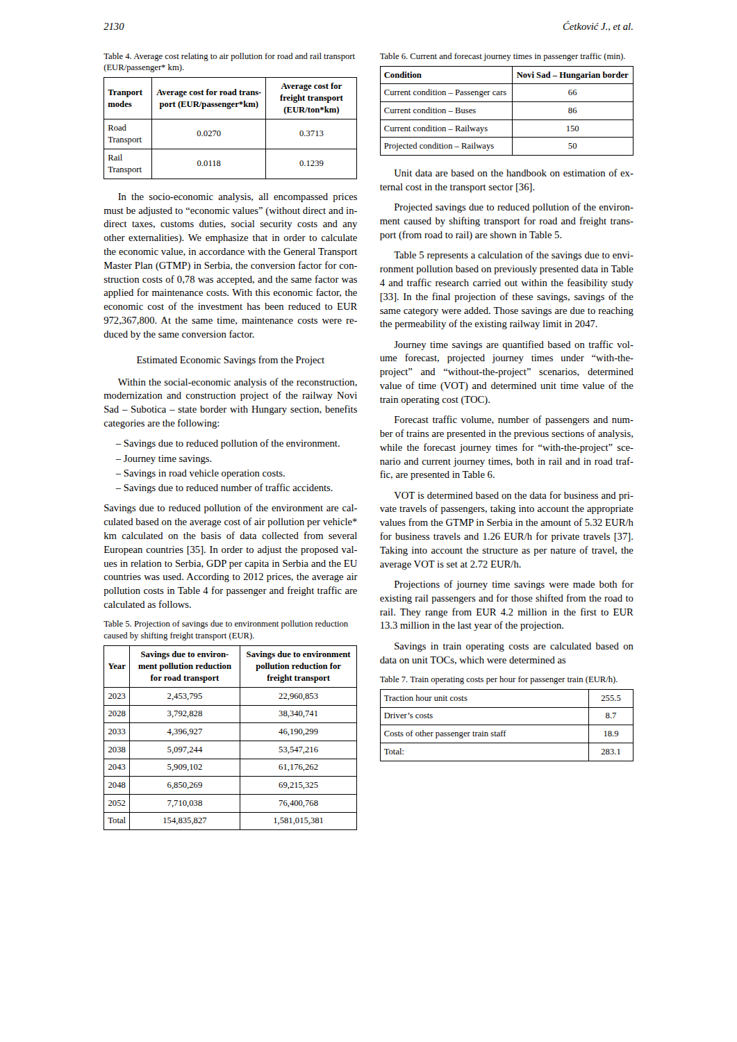2130 Ćetković J., et al.
Table 4. Average cost relating to air pollution for road and rail transport (EUR/passenger* km).
| Tranport modes | Average cost for road transport (EUR/passenger*km) | Average cost for freight transport (EUR/ton*km) |
| --- | --- | --- |
| Road Transport | 0.0270 | 0.3713 |
| Rail Transport | 0.0118 | 0.1239 |
In the socio-economic analysis, all encompassed prices must be adjusted to “economic values” (without direct and indirect taxes, customs duties, social security costs and any other externalities). We emphasize that in order to calculate the economic value, in accordance with the General Transport Master Plan (GTMP) in Serbia, the conversion factor for construction costs of 0,78 was accepted, and the same factor was applied for maintenance costs. With this economic factor, the economic cost of the investment has been reduced to EUR 972,367,800. At the same time, maintenance costs were reduced by the same conversion factor.
Estimated Economic Savings from the Project
Within the social-economic analysis of the reconstruction, modernization and construction project of the railway Novi Sad – Subotica – state border with Hungary section, benefits categories are the following:
Savings due to reduced pollution of the environment.
Journey time savings.
Savings in road vehicle operation costs.
Savings due to reduced number of traffic accidents.
Savings due to reduced pollution of the environment are calculated based on the average cost of air pollution per vehicle* km calculated on the basis of data collected from several European countries [35]. In order to adjust the proposed values in relation to Serbia, GDP per capita in Serbia and the EU countries was used. According to 2012 prices, the average air pollution costs in Table 4 for passenger and freight traffic are calculated as follows.
Table 5. Projection of savings due to environment pollution reduction caused by shifting freight transport (EUR).
| Year | Savings due to environment pollution reduction for road transport | Savings due to environment pollution reduction for freight transport |
| --- | --- | --- |
| 2023 | 2,453,795 | 22,960,853 |
| 2028 | 3,792,828 | 38,340,741 |
| 2033 | 4,396,927 | 46,190,299 |
| 2038 | 5,097,244 | 53,547,216 |
| 2043 | 5,909,102 | 61,176,262 |
| 2048 | 6,850,269 | 69,215,325 |
| 2052 | 7,710,038 | 76,400,768 |
| Total | 154,835,827 | 1,581,015,381 |
Table 6. Current and forecast journey times in passenger traffic (min).
| Condition | Novi Sad – Hungarian border |
| --- | --- |
| Current condition – Passenger cars | 66 |
| Current condition – Buses | 86 |
| Current condition – Railways | 150 |
| Projected condition – Railways | 50 |
Unit data are based on the handbook on estimation of external cost in the transport sector [36].
Projected savings due to reduced pollution of the environment caused by shifting transport for road and freight transport (from road to rail) are shown in Table 5.
Table 5 represents a calculation of the savings due to environment pollution based on previously presented data in Table 4 and traffic research carried out within the feasibility study [33]. In the final projection of these savings, savings of the same category were added. Those savings are due to reaching the permeability of the existing railway limit in 2047.
Journey time savings are quantified based on traffic volume forecast, projected journey times under “with-the-project” and “without-the-project” scenarios, determined value of time (VOT) and determined unit time value of the train operating cost (TOC).
Forecast traffic volume, number of passengers and number of trains are presented in the previous sections of analysis, while the forecast journey times for “with-the-project” scenario and current journey times, both in rail and in road traffic, are presented in Table 6.
VOT is determined based on the data for business and private travels of passengers, taking into account the appropriate values from the GTMP in Serbia in the amount of 5.32 EUR/h for business travels and 1.26 EUR/h for private travels [37]. Taking into account the structure as per nature of travel, the average VOT is set at 2.72 EUR/h.
Projections of journey time savings were made both for existing rail passengers and for those shifted from the road to rail. They range from EUR 4.2 million in the first to EUR 13.3 million in the last year of the projection.
Savings in train operating costs are calculated based on data on unit TOCs, which were determined as
Table 7. Train operating costs per hour for passenger train (EUR/h).
| Traction hour unit costs | 255.5 |
| Driver’s costs | 8.7 |
| Costs of other passenger train staff | 18.9 |
| Total: | 283.1 |